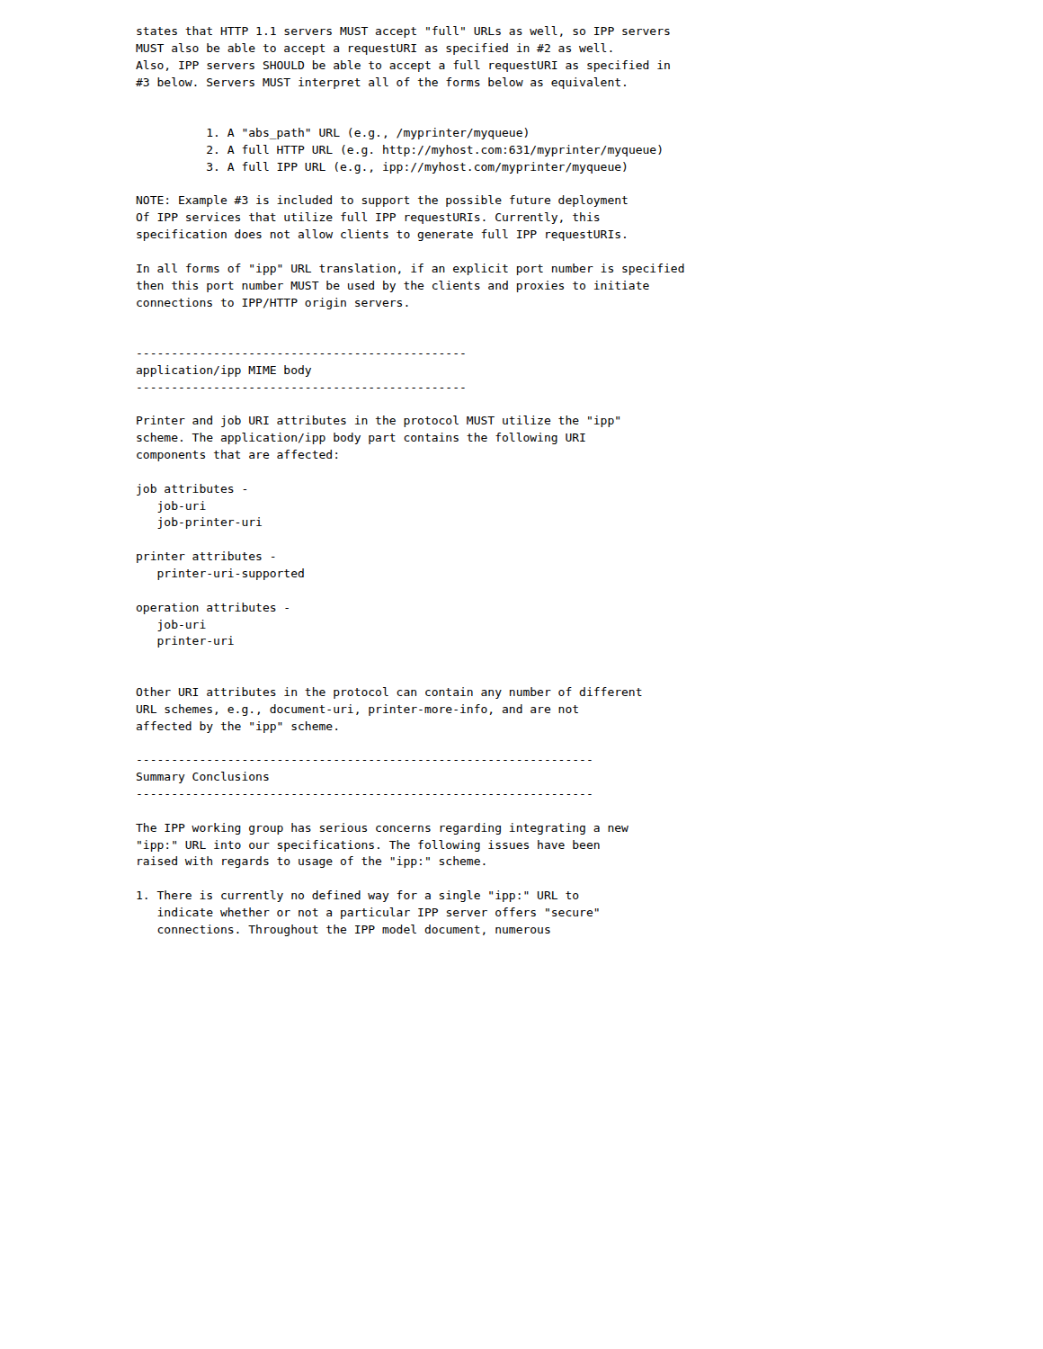states that HTTP 1.1 servers MUST accept "full" URLs as well, so IPP servers
MUST also be able to accept a requestURI as specified in #2 as well.
Also, IPP servers SHOULD be able to accept a full requestURI as specified in
#3 below. Servers MUST interpret all of the forms below as equivalent.


          1. A "abs_path" URL (e.g., /myprinter/myqueue)
          2. A full HTTP URL (e.g. http://myhost.com:631/myprinter/myqueue)
          3. A full IPP URL (e.g., ipp://myhost.com/myprinter/myqueue)

NOTE: Example #3 is included to support the possible future deployment
Of IPP services that utilize full IPP requestURIs. Currently, this
specification does not allow clients to generate full IPP requestURIs.

In all forms of "ipp" URL translation, if an explicit port number is specified
then this port number MUST be used by the clients and proxies to initiate
connections to IPP/HTTP origin servers.


-----------------------------------------------
application/ipp MIME body
-----------------------------------------------

Printer and job URI attributes in the protocol MUST utilize the "ipp"
scheme. The application/ipp body part contains the following URI
components that are affected:

job attributes -
   job-uri
   job-printer-uri

printer attributes -
   printer-uri-supported

operation attributes -
   job-uri
   printer-uri


Other URI attributes in the protocol can contain any number of different
URL schemes, e.g., document-uri, printer-more-info, and are not
affected by the "ipp" scheme.

-----------------------------------------------------------------
Summary Conclusions
-----------------------------------------------------------------

The IPP working group has serious concerns regarding integrating a new
"ipp:" URL into our specifications. The following issues have been
raised with regards to usage of the "ipp:" scheme.

1. There is currently no defined way for a single "ipp:" URL to
   indicate whether or not a particular IPP server offers "secure"
   connections. Throughout the IPP model document, numerous